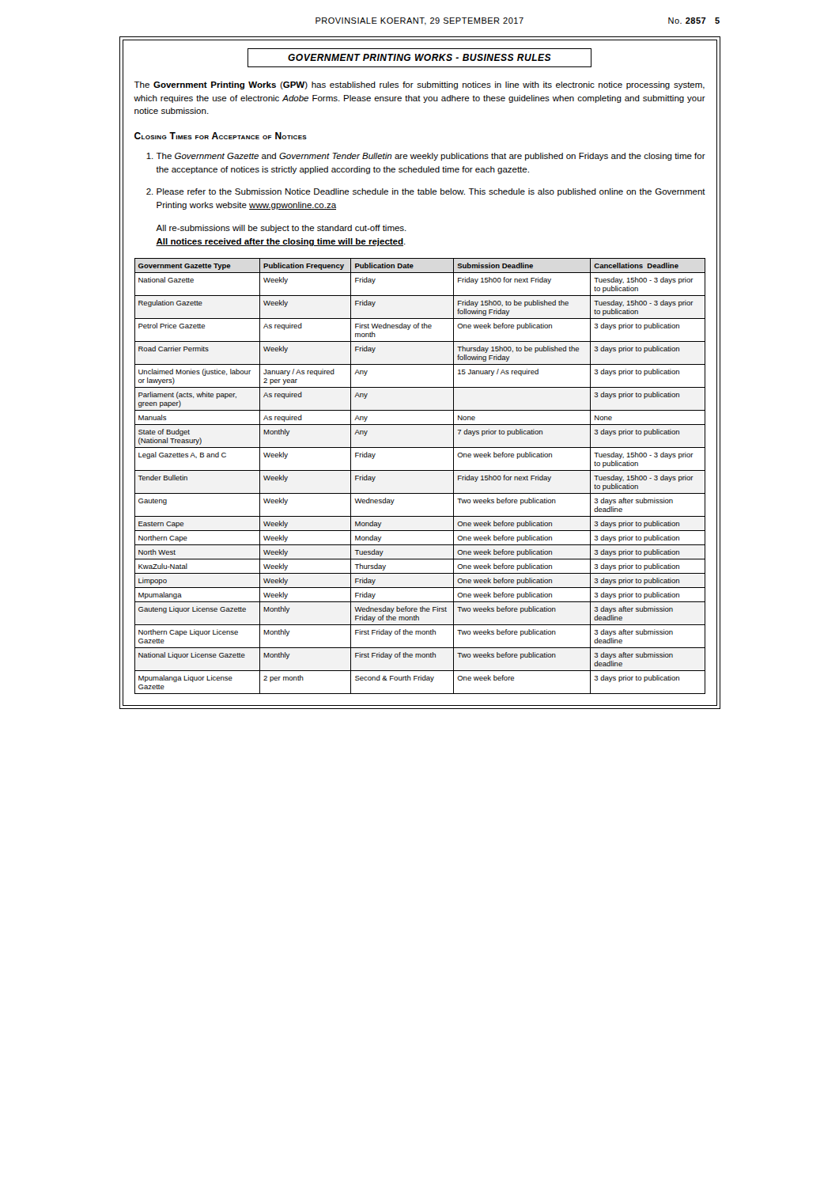PROVINSIALE KOERANT, 29 SEPTEMBER 2017 No. 2857 5
GOVERNMENT PRINTING WORKS - BUSINESS RULES
The Government Printing Works (GPW) has established rules for submitting notices in line with its electronic notice processing system, which requires the use of electronic Adobe Forms. Please ensure that you adhere to these guidelines when completing and submitting your notice submission.
Closing Times for Acceptance of Notices
The Government Gazette and Government Tender Bulletin are weekly publications that are published on Fridays and the closing time for the acceptance of notices is strictly applied according to the scheduled time for each gazette.
Please refer to the Submission Notice Deadline schedule in the table below. This schedule is also published online on the Government Printing works website www.gpwonline.co.za
All re-submissions will be subject to the standard cut-off times.
All notices received after the closing time will be rejected.
| Government Gazette Type | Publication Frequency | Publication Date | Submission Deadline | Cancellations Deadline |
| --- | --- | --- | --- | --- |
| National Gazette | Weekly | Friday | Friday 15h00 for next Friday | Tuesday, 15h00 - 3 days prior to publication |
| Regulation Gazette | Weekly | Friday | Friday 15h00, to be published the following Friday | Tuesday, 15h00 - 3 days prior to publication |
| Petrol Price Gazette | As required | First Wednesday of the month | One week before publication | 3 days prior to publication |
| Road Carrier Permits | Weekly | Friday | Thursday 15h00, to be published the following Friday | 3 days prior to publication |
| Unclaimed Monies (justice, labour or lawyers) | January / As required 2 per year | Any | 15 January / As required | 3 days prior to publication |
| Parliament (acts, white paper, green paper) | As required | Any | | 3 days prior to publication |
| Manuals | As required | Any | None | None |
| State of Budget (National Treasury) | Monthly | Any | 7 days prior to publication | 3 days prior to publication |
| Legal Gazettes A, B and C | Weekly | Friday | One week before publication | Tuesday, 15h00 - 3 days prior to publication |
| Tender Bulletin | Weekly | Friday | Friday 15h00 for next Friday | Tuesday, 15h00 - 3 days prior to publication |
| Gauteng | Weekly | Wednesday | Two weeks before publication | 3 days after submission deadline |
| Eastern Cape | Weekly | Monday | One week before publication | 3 days prior to publication |
| Northern Cape | Weekly | Monday | One week before publication | 3 days prior to publication |
| North West | Weekly | Tuesday | One week before publication | 3 days prior to publication |
| KwaZulu-Natal | Weekly | Thursday | One week before publication | 3 days prior to publication |
| Limpopo | Weekly | Friday | One week before publication | 3 days prior to publication |
| Mpumalanga | Weekly | Friday | One week before publication | 3 days prior to publication |
| Gauteng Liquor License Gazette | Monthly | Wednesday before the First Friday of the month | Two weeks before publication | 3 days after submission deadline |
| Northern Cape Liquor License Gazette | Monthly | First Friday of the month | Two weeks before publication | 3 days after submission deadline |
| National Liquor License Gazette | Monthly | First Friday of the month | Two weeks before publication | 3 days after submission deadline |
| Mpumalanga Liquor License Gazette | 2 per month | Second & Fourth Friday | One week before | 3 days prior to publication |